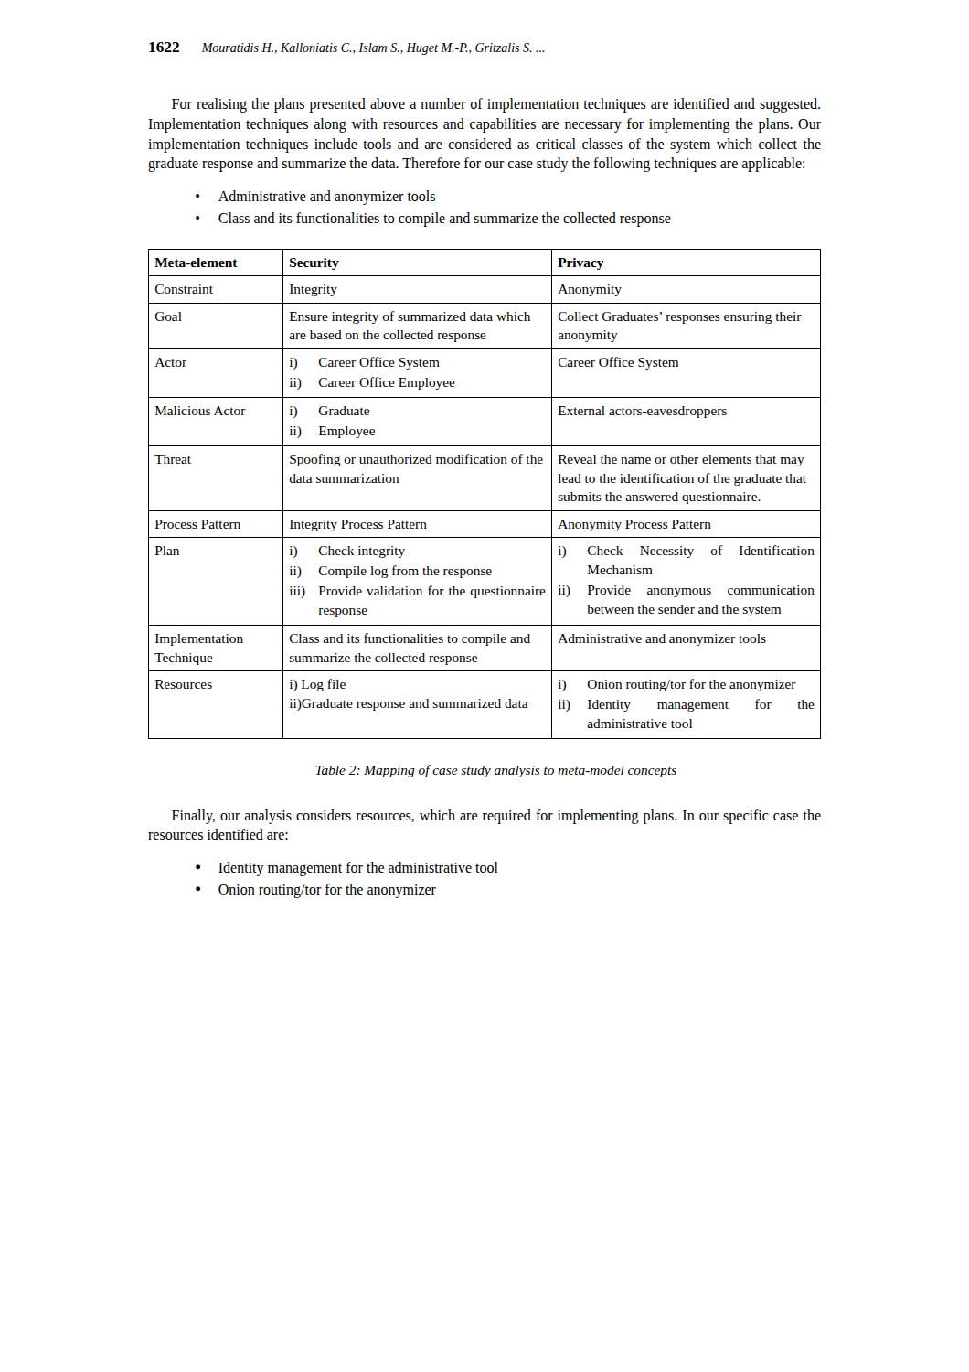1622 Mouratidis H., Kalloniatis C., Islam S., Huget M.-P., Gritzalis S. ...
For realising the plans presented above a number of implementation techniques are identified and suggested. Implementation techniques along with resources and capabilities are necessary for implementing the plans. Our implementation techniques include tools and are considered as critical classes of the system which collect the graduate response and summarize the data. Therefore for our case study the following techniques are applicable:
Administrative and anonymizer tools
Class and its functionalities to compile and summarize the collected response
| Meta-element | Security | Privacy |
| --- | --- | --- |
| Constraint | Integrity | Anonymity |
| Goal | Ensure integrity of summarized data which are based on the collected response | Collect Graduates’ responses ensuring their anonymity |
| Actor | Career Office System Career Office Employee | Career Office System |
| Malicious Actor | Graduate Employee | External actors-eavesdroppers |
| Threat | Spoofing or unauthorized modification of the data summarization | Reveal the name or other elements that may lead to the identification of the graduate that submits the answered questionnaire. |
| Process Pattern | Integrity Process Pattern | Anonymity Process Pattern |
| Plan | Check integrity Compile log from the response Provide validation for the questionnaire response | Check Necessity of Identification Mechanism Provide anonymous communication between the sender and the system |
| Implementation Technique | Class and its functionalities to compile and summarize the collected response | Administrative and anonymizer tools |
| Resources | i) Log file ii)Graduate response and summarized data | Onion routing/tor for the anonymizer Identity management for the administrative tool |
Table 2: Mapping of case study analysis to meta-model concepts
Finally, our analysis considers resources, which are required for implementing plans. In our specific case the resources identified are:
Identity management for the administrative tool
Onion routing/tor for the anonymizer